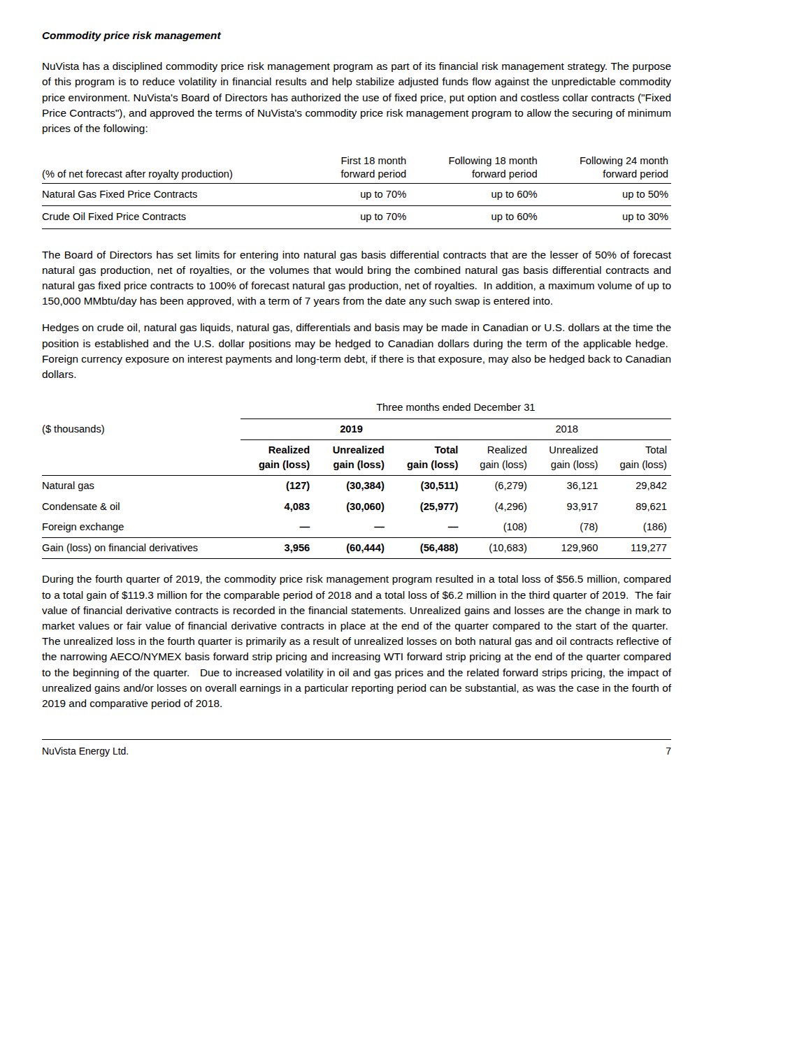Commodity price risk management
NuVista has a disciplined commodity price risk management program as part of its financial risk management strategy. The purpose of this program is to reduce volatility in financial results and help stabilize adjusted funds flow against the unpredictable commodity price environment. NuVista's Board of Directors has authorized the use of fixed price, put option and costless collar contracts ("Fixed Price Contracts"), and approved the terms of NuVista's commodity price risk management program to allow the securing of minimum prices of the following:
| (% of net forecast after royalty production) | First 18 month forward period | Following 18 month forward period | Following 24 month forward period |
| --- | --- | --- | --- |
| Natural Gas Fixed Price Contracts | up to 70% | up to 60% | up to 50% |
| Crude Oil Fixed Price Contracts | up to 70% | up to 60% | up to 30% |
The Board of Directors has set limits for entering into natural gas basis differential contracts that are the lesser of 50% of forecast natural gas production, net of royalties, or the volumes that would bring the combined natural gas basis differential contracts and natural gas fixed price contracts to 100% of forecast natural gas production, net of royalties. In addition, a maximum volume of up to 150,000 MMbtu/day has been approved, with a term of 7 years from the date any such swap is entered into.
Hedges on crude oil, natural gas liquids, natural gas, differentials and basis may be made in Canadian or U.S. dollars at the time the position is established and the U.S. dollar positions may be hedged to Canadian dollars during the term of the applicable hedge. Foreign currency exposure on interest payments and long-term debt, if there is that exposure, may also be hedged back to Canadian dollars.
| | Three months ended December 31 |
| ($ thousands) | 2019 | 2018 |
| | Realized gain (loss) | Unrealized gain (loss) | Total gain (loss) | Realized gain (loss) | Unrealized gain (loss) | Total gain (loss) |
| Natural gas | (127) | (30,384) | (30,511) | (6,279) | 36,121 | 29,842 |
| Condensate & oil | 4,083 | (30,060) | (25,977) | (4,296) | 93,917 | 89,621 |
| Foreign exchange | — | — | — | (108) | (78) | (186) |
| Gain (loss) on financial derivatives | 3,956 | (60,444) | (56,488) | (10,683) | 129,960 | 119,277 |
During the fourth quarter of 2019, the commodity price risk management program resulted in a total loss of $56.5 million, compared to a total gain of $119.3 million for the comparable period of 2018 and a total loss of $6.2 million in the third quarter of 2019. The fair value of financial derivative contracts is recorded in the financial statements. Unrealized gains and losses are the change in mark to market values or fair value of financial derivative contracts in place at the end of the quarter compared to the start of the quarter. The unrealized loss in the fourth quarter is primarily as a result of unrealized losses on both natural gas and oil contracts reflective of the narrowing AECO/NYMEX basis forward strip pricing and increasing WTI forward strip pricing at the end of the quarter compared to the beginning of the quarter. Due to increased volatility in oil and gas prices and the related forward strips pricing, the impact of unrealized gains and/or losses on overall earnings in a particular reporting period can be substantial, as was the case in the fourth of 2019 and comparative period of 2018.
NuVista Energy Ltd. 7